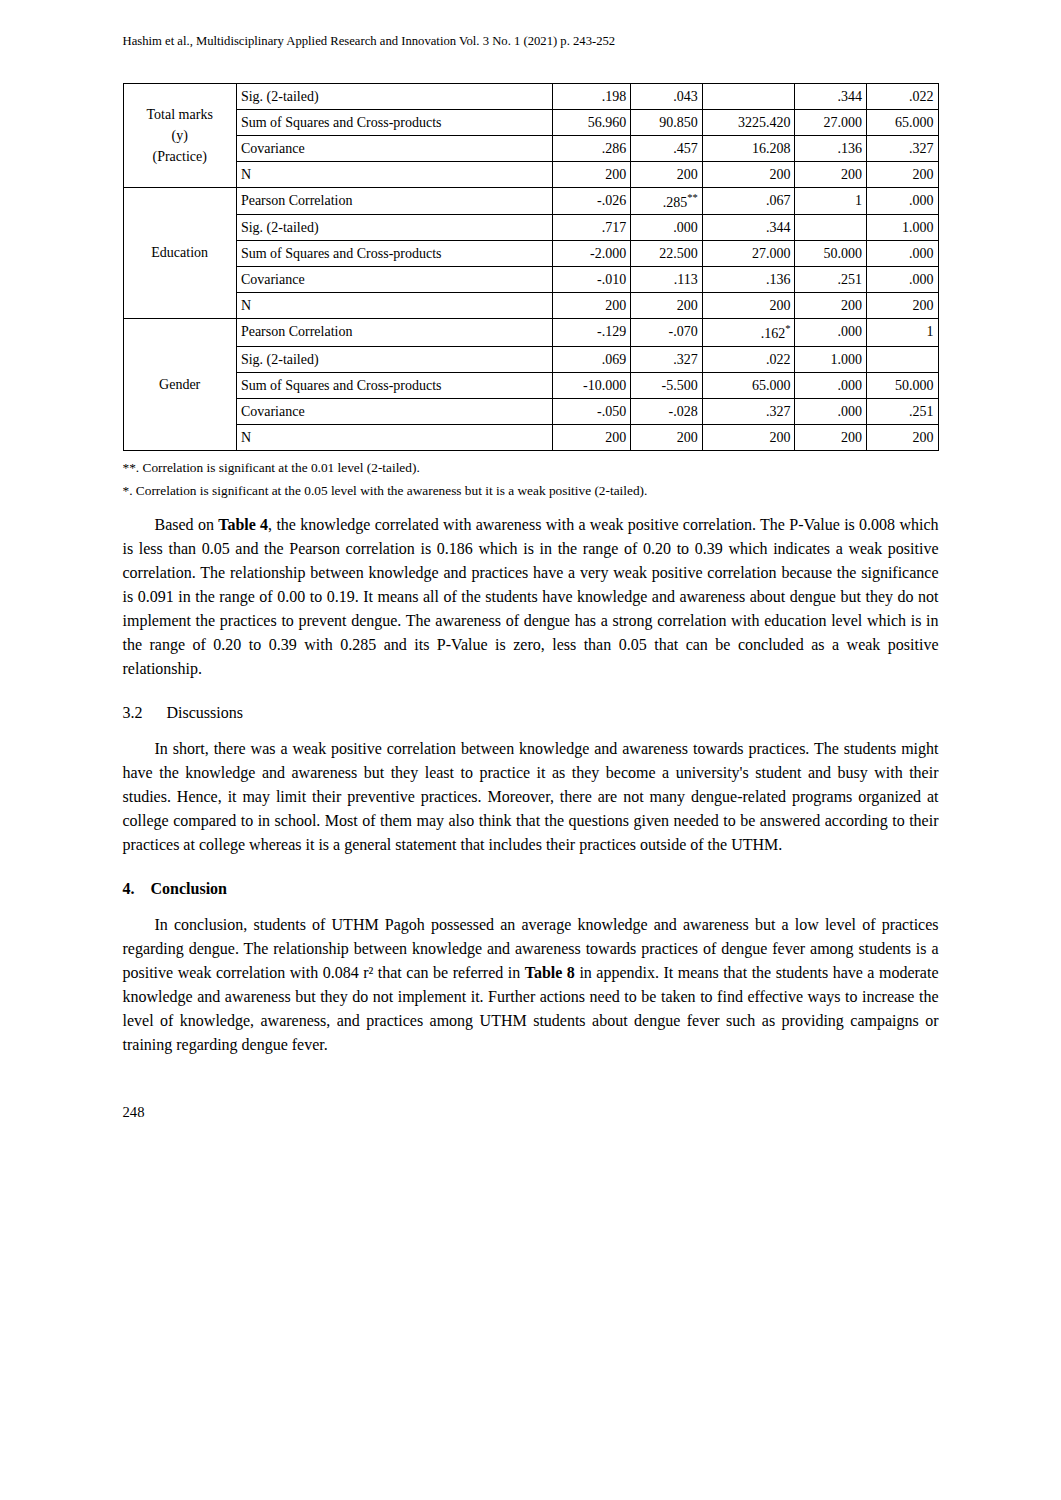Hashim et al., Multidisciplinary Applied Research and Innovation Vol. 3 No. 1 (2021) p. 243-252
| Total marks (y) (Practice) | Sig. (2-tailed) | .198 | .043 | | .344 | .022 |
| Sum of Squares and Cross-products | 56.960 | 90.850 | 3225.420 | 27.000 | 65.000 |
| Covariance | .286 | .457 | 16.208 | .136 | .327 |
| N | 200 | 200 | 200 | 200 | 200 |
| Education | Pearson Correlation | -.026 | .285 ** | .067 | 1 | .000 |
| Sig. (2-tailed) | .717 | .000 | .344 | | 1.000 |
| Sum of Squares and Cross-products | -2.000 | 22.500 | 27.000 | 50.000 | .000 |
| Covariance | -.010 | .113 | .136 | .251 | .000 |
| N | 200 | 200 | 200 | 200 | 200 |
| Gender | Pearson Correlation | -.129 | -.070 | .162 * | .000 | 1 |
| Sig. (2-tailed) | .069 | .327 | .022 | 1.000 | |
| Sum of Squares and Cross-products | -10.000 | -5.500 | 65.000 | .000 | 50.000 |
| Covariance | -.050 | -.028 | .327 | .000 | .251 |
| N | 200 | 200 | 200 | 200 | 200 |
**. Correlation is significant at the 0.01 level (2-tailed).
*. Correlation is significant at the 0.05 level with the awareness but it is a weak positive (2-tailed).
Based on Table 4, the knowledge correlated with awareness with a weak positive correlation. The P-Value is 0.008 which is less than 0.05 and the Pearson correlation is 0.186 which is in the range of 0.20 to 0.39 which indicates a weak positive correlation. The relationship between knowledge and practices have a very weak positive correlation because the significance is 0.091 in the range of 0.00 to 0.19. It means all of the students have knowledge and awareness about dengue but they do not implement the practices to prevent dengue. The awareness of dengue has a strong correlation with education level which is in the range of 0.20 to 0.39 with 0.285 and its P-Value is zero, less than 0.05 that can be concluded as a weak positive relationship.
3.2 Discussions
In short, there was a weak positive correlation between knowledge and awareness towards practices. The students might have the knowledge and awareness but they least to practice it as they become a university's student and busy with their studies. Hence, it may limit their preventive practices. Moreover, there are not many dengue-related programs organized at college compared to in school. Most of them may also think that the questions given needed to be answered according to their practices at college whereas it is a general statement that includes their practices outside of the UTHM.
4. Conclusion
In conclusion, students of UTHM Pagoh possessed an average knowledge and awareness but a low level of practices regarding dengue. The relationship between knowledge and awareness towards practices of dengue fever among students is a positive weak correlation with 0.084 r² that can be referred in Table 8 in appendix. It means that the students have a moderate knowledge and awareness but they do not implement it. Further actions need to be taken to find effective ways to increase the level of knowledge, awareness, and practices among UTHM students about dengue fever such as providing campaigns or training regarding dengue fever.
248